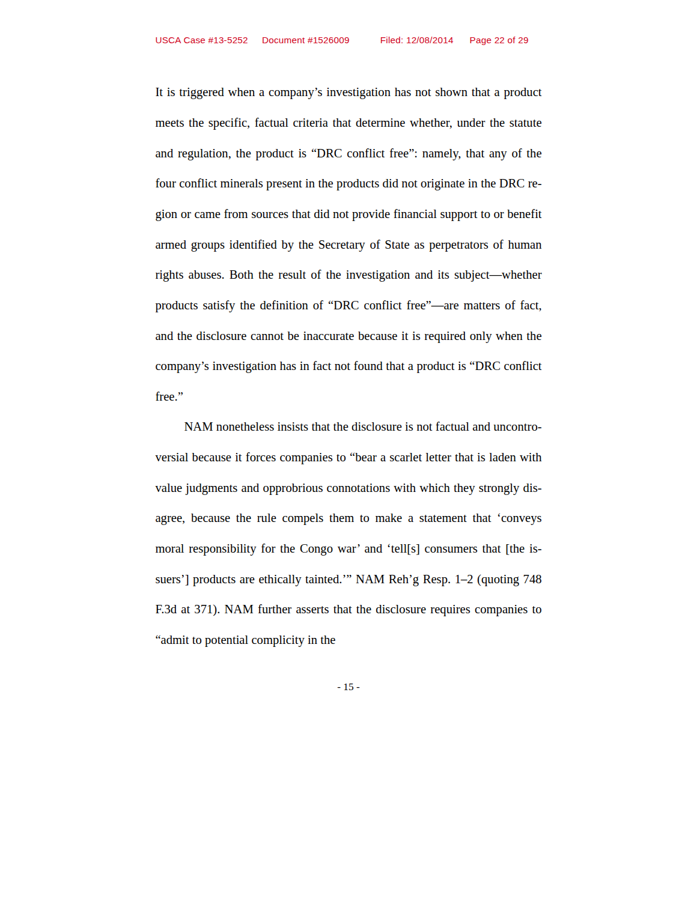USCA Case #13-5252 Document #1526009 Filed: 12/08/2014 Page 22 of 29
It is triggered when a company’s investigation has not shown that a product meets the specific, factual criteria that determine whether, under the statute and regulation, the product is “DRC conflict free”: namely, that any of the four conflict minerals present in the products did not originate in the DRC region or came from sources that did not provide financial support to or benefit armed groups identified by the Secretary of State as perpetrators of human rights abuses. Both the result of the investigation and its subject—whether products satisfy the definition of “DRC conflict free”—are matters of fact, and the disclosure cannot be inaccurate because it is required only when the company’s investigation has in fact not found that a product is “DRC conflict free.”
NAM nonetheless insists that the disclosure is not factual and uncontroversial because it forces companies to “bear a scarlet letter that is laden with value judgments and opprobrious connotations with which they strongly disagree, because the rule compels them to make a statement that ‘conveys moral responsibility for the Congo war’ and ‘tell[s] consumers that [the issuers’] products are ethically tainted.’” NAM Reh’g Resp. 1–2 (quoting 748 F.3d at 371). NAM further asserts that the disclosure requires companies to “admit to potential complicity in the
- 15 -